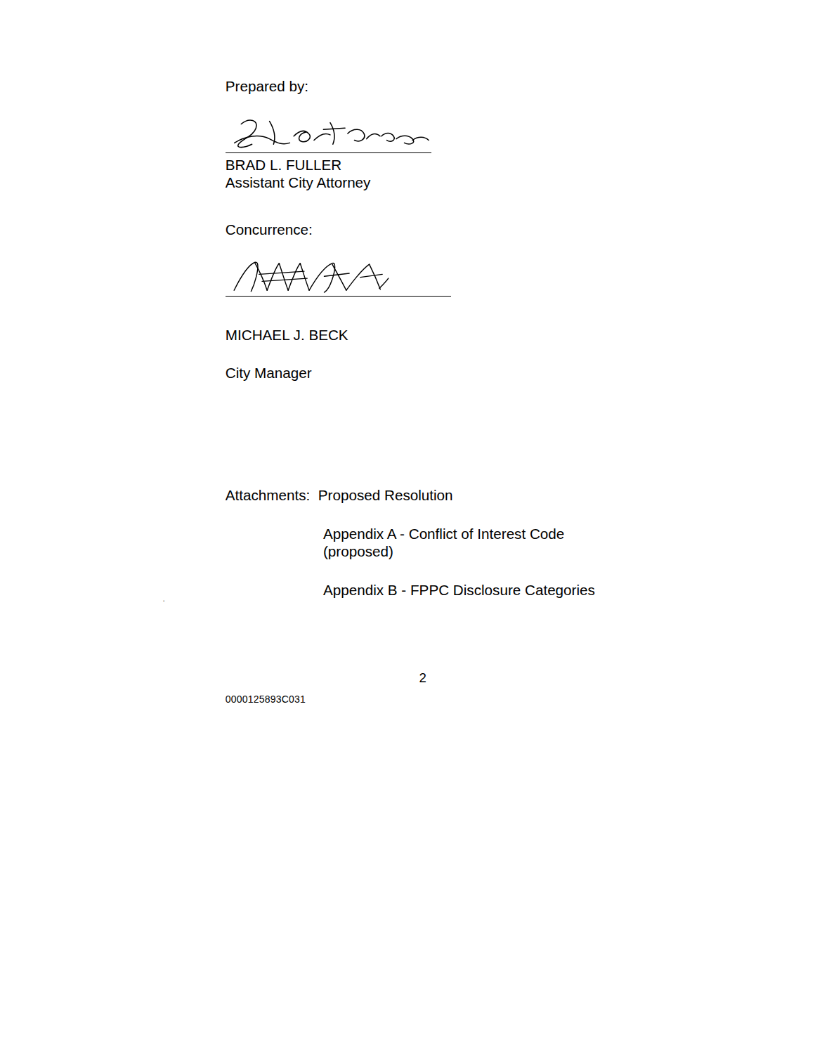Prepared by:
BRAD L. FULLER
Assistant City Attorney
Concurrence:
MICHAEL J. BECK
City Manager
Attachments: Proposed Resolution
Appendix A - Conflict of Interest Code (proposed)
Appendix B - FPPC Disclosure Categories
.
2
0000125893C031